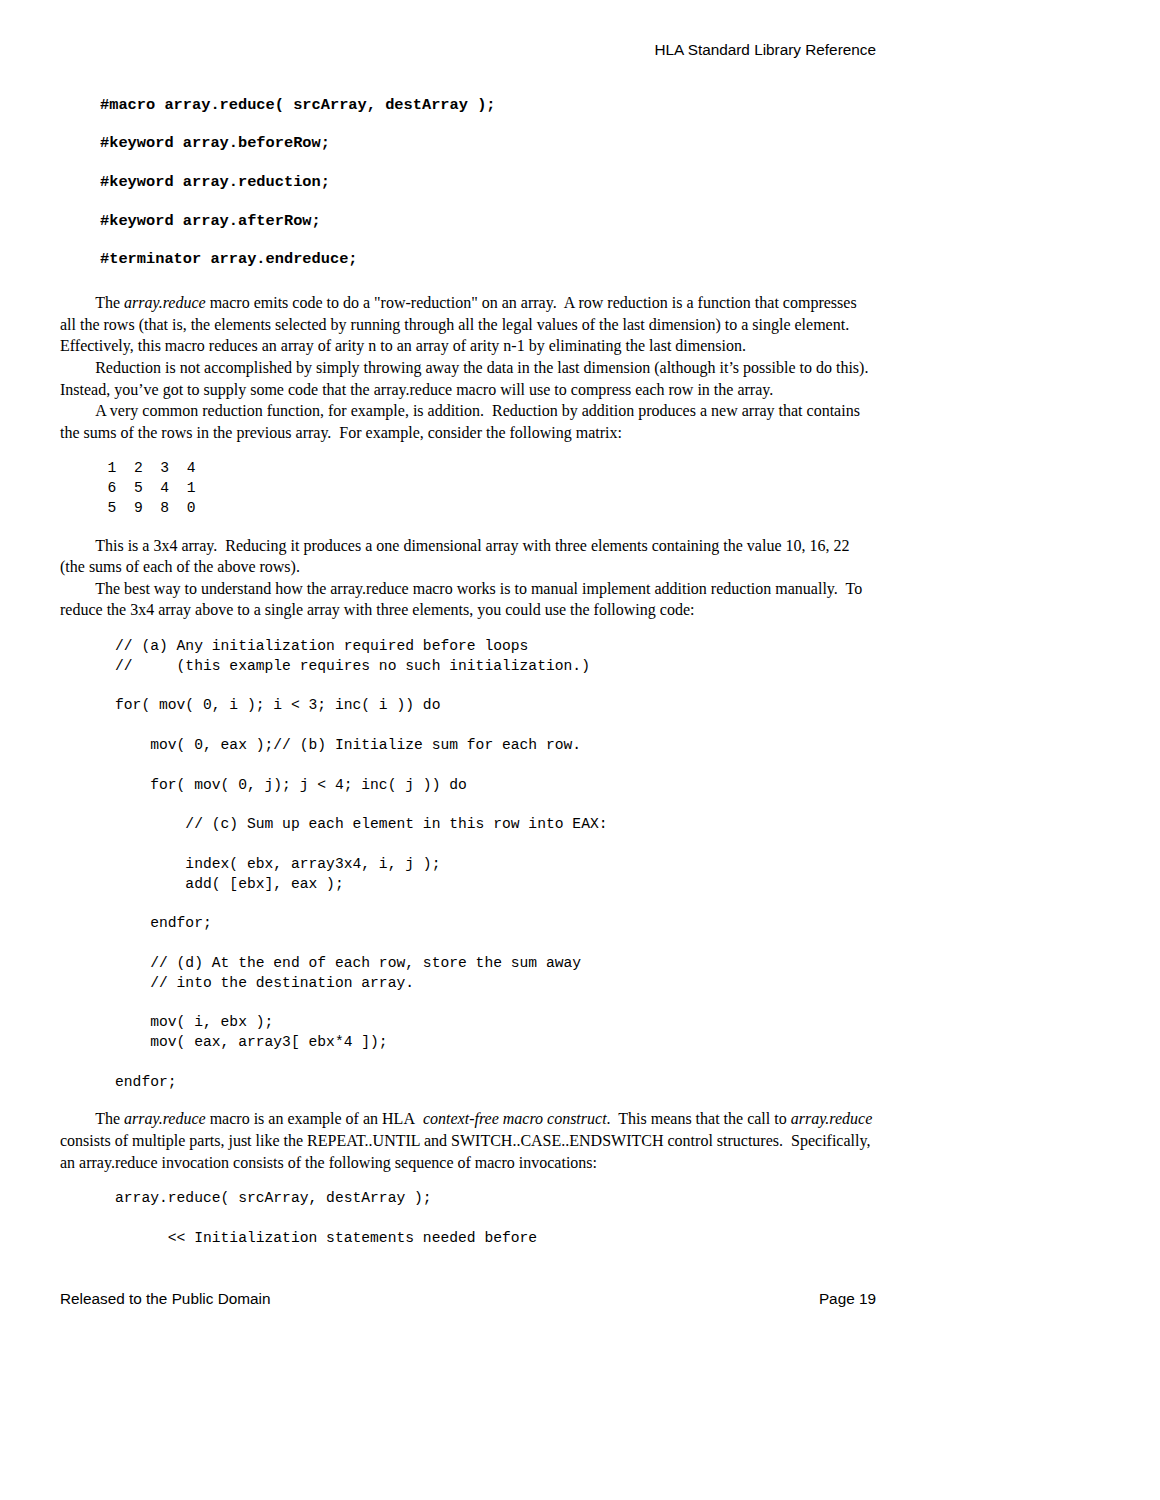HLA Standard Library Reference
#macro array.reduce( srcArray, destArray );
#keyword array.beforeRow;
#keyword array.reduction;
#keyword array.afterRow;
#terminator array.endreduce;
The array.reduce macro emits code to do a "row-reduction" on an array. A row reduction is a function that compresses all the rows (that is, the elements selected by running through all the legal values of the last dimension) to a single element. Effectively, this macro reduces an array of arity n to an array of arity n-1 by eliminating the last dimension.
Reduction is not accomplished by simply throwing away the data in the last dimension (although it’s possible to do this). Instead, you’ve got to supply some code that the array.reduce macro will use to compress each row in the array.
A very common reduction function, for example, is addition. Reduction by addition produces a new array that contains the sums of the rows in the previous array. For example, consider the following matrix:
  1  2  3  4
  6  5  4  1
  5  9  8  0
This is a 3x4 array. Reducing it produces a one dimensional array with three elements containing the value 10, 16, 22 (the sums of each of the above rows).
The best way to understand how the array.reduce macro works is to manual implement addition reduction manually. To reduce the 3x4 array above to a single array with three elements, you could use the following code:
// (a) Any initialization required before loops
//     (this example requires no such initialization.)

for( mov( 0, i ); i < 3; inc( i )) do

    mov( 0, eax );// (b) Initialize sum for each row.

    for( mov( 0, j); j < 4; inc( j )) do

        // (c) Sum up each element in this row into EAX:

        index( ebx, array3x4, i, j );
        add( [ebx], eax );

    endfor;

    // (d) At the end of each row, store the sum away
    // into the destination array.

    mov( i, ebx );
    mov( eax, array3[ ebx*4 ]);

endfor;
The array.reduce macro is an example of an HLA context-free macro construct. This means that the call to array.reduce consists of multiple parts, just like the REPEAT..UNTIL and SWITCH..CASE..ENDSWITCH control structures. Specifically, an array.reduce invocation consists of the following sequence of macro invocations:
array.reduce( srcArray, destArray );

      << Initialization statements needed before
Released to the Public Domain Page 19